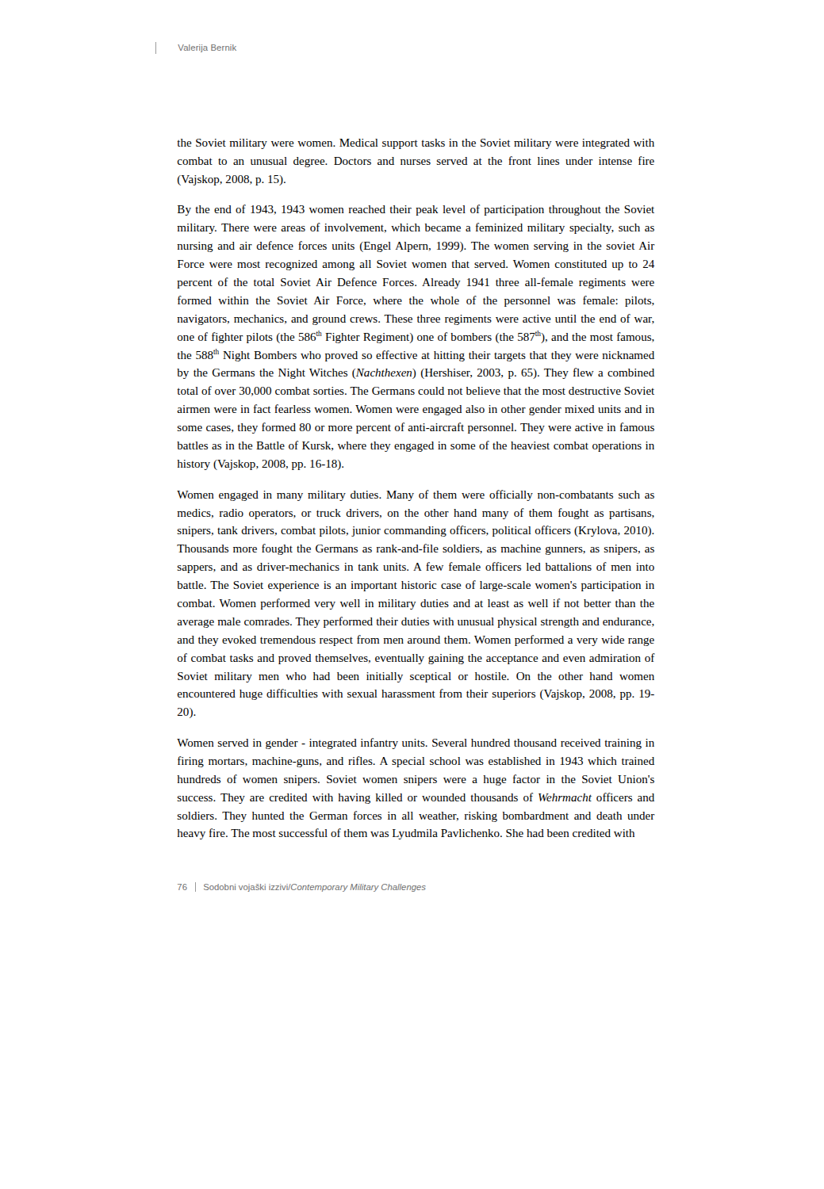Valerija Bernik
the Soviet military were women. Medical support tasks in the Soviet military were integrated with combat to an unusual degree. Doctors and nurses served at the front lines under intense fire (Vajskop, 2008, p. 15).
By the end of 1943, 1943 women reached their peak level of participation throughout the Soviet military. There were areas of involvement, which became a feminized military specialty, such as nursing and air defence forces units (Engel Alpern, 1999). The women serving in the soviet Air Force were most recognized among all Soviet women that served. Women constituted up to 24 percent of the total Soviet Air Defence Forces. Already 1941 three all-female regiments were formed within the Soviet Air Force, where the whole of the personnel was female: pilots, navigators, mechanics, and ground crews. These three regiments were active until the end of war, one of fighter pilots (the 586th Fighter Regiment) one of bombers (the 587th), and the most famous, the 588th Night Bombers who proved so effective at hitting their targets that they were nicknamed by the Germans the Night Witches (Nachthexen) (Hershiser, 2003, p. 65). They flew a combined total of over 30,000 combat sorties. The Germans could not believe that the most destructive Soviet airmen were in fact fearless women. Women were engaged also in other gender mixed units and in some cases, they formed 80 or more percent of anti-aircraft personnel. They were active in famous battles as in the Battle of Kursk, where they engaged in some of the heaviest combat operations in history (Vajskop, 2008, pp. 16-18).
Women engaged in many military duties. Many of them were officially non-combatants such as medics, radio operators, or truck drivers, on the other hand many of them fought as partisans, snipers, tank drivers, combat pilots, junior commanding officers, political officers (Krylova, 2010). Thousands more fought the Germans as rank-and-file soldiers, as machine gunners, as snipers, as sappers, and as driver-mechanics in tank units. A few female officers led battalions of men into battle. The Soviet experience is an important historic case of large-scale women's participation in combat. Women performed very well in military duties and at least as well if not better than the average male comrades. They performed their duties with unusual physical strength and endurance, and they evoked tremendous respect from men around them. Women performed a very wide range of combat tasks and proved themselves, eventually gaining the acceptance and even admiration of Soviet military men who had been initially sceptical or hostile. On the other hand women encountered huge difficulties with sexual harassment from their superiors (Vajskop, 2008, pp. 19-20).
Women served in gender - integrated infantry units. Several hundred thousand received training in firing mortars, machine-guns, and rifles. A special school was established in 1943 which trained hundreds of women snipers. Soviet women snipers were a huge factor in the Soviet Union's success. They are credited with having killed or wounded thousands of Wehrmacht officers and soldiers. They hunted the German forces in all weather, risking bombardment and death under heavy fire. The most successful of them was Lyudmila Pavlichenko. She had been credited with
76 Sodobni vojaški izzivi/Contemporary Military Challenges